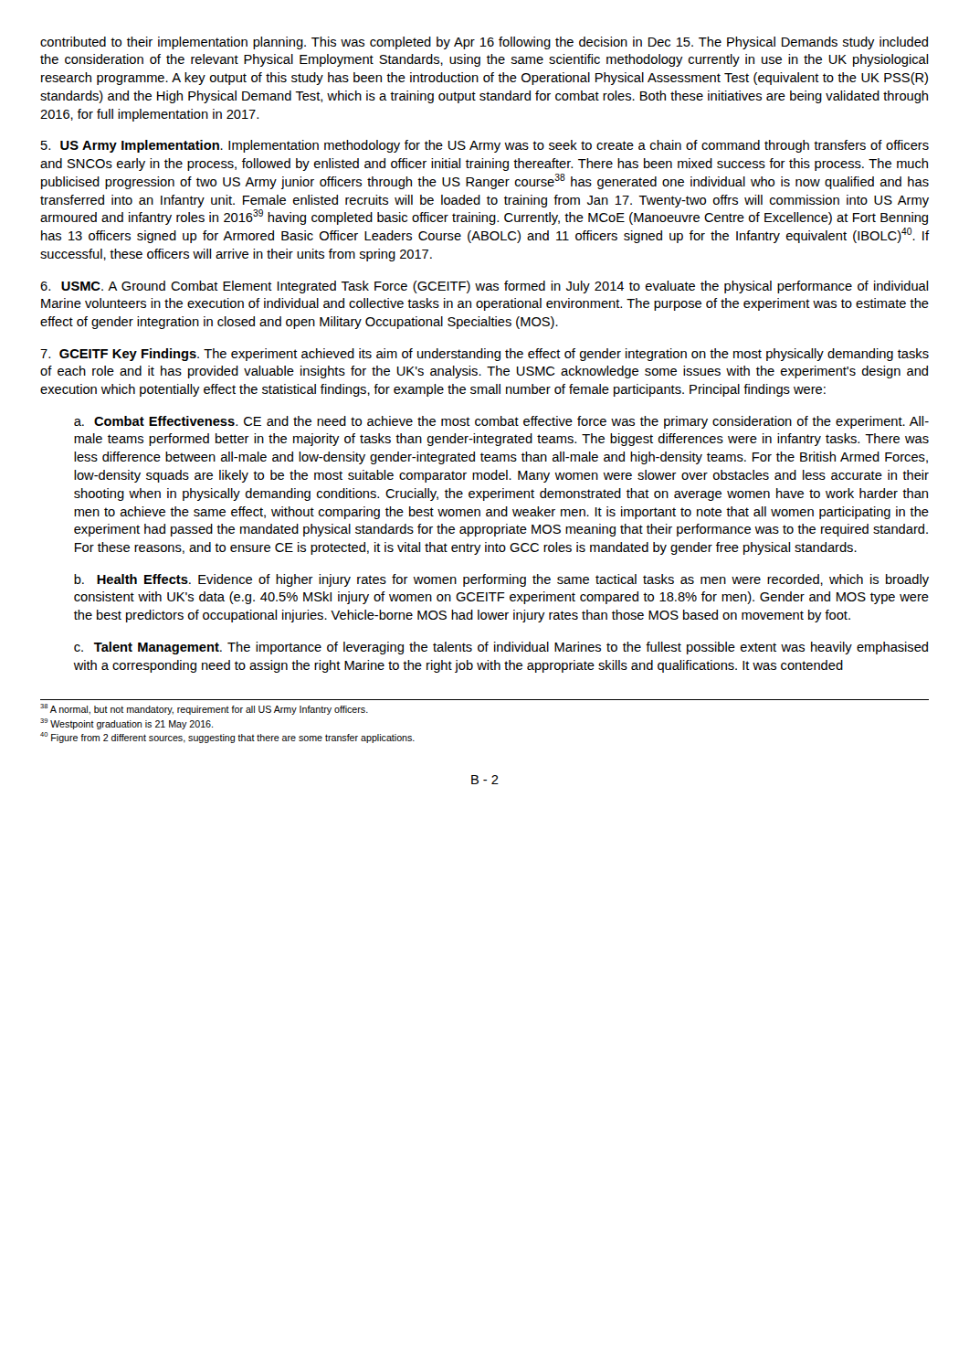contributed to their implementation planning. This was completed by Apr 16 following the decision in Dec 15. The Physical Demands study included the consideration of the relevant Physical Employment Standards, using the same scientific methodology currently in use in the UK physiological research programme. A key output of this study has been the introduction of the Operational Physical Assessment Test (equivalent to the UK PSS(R) standards) and the High Physical Demand Test, which is a training output standard for combat roles. Both these initiatives are being validated through 2016, for full implementation in 2017.
5. US Army Implementation. Implementation methodology for the US Army was to seek to create a chain of command through transfers of officers and SNCOs early in the process, followed by enlisted and officer initial training thereafter. There has been mixed success for this process. The much publicised progression of two US Army junior officers through the US Ranger course38 has generated one individual who is now qualified and has transferred into an Infantry unit. Female enlisted recruits will be loaded to training from Jan 17. Twenty-two offrs will commission into US Army armoured and infantry roles in 201639 having completed basic officer training. Currently, the MCoE (Manoeuvre Centre of Excellence) at Fort Benning has 13 officers signed up for Armored Basic Officer Leaders Course (ABOLC) and 11 officers signed up for the Infantry equivalent (IBOLC)40. If successful, these officers will arrive in their units from spring 2017.
6. USMC. A Ground Combat Element Integrated Task Force (GCEITF) was formed in July 2014 to evaluate the physical performance of individual Marine volunteers in the execution of individual and collective tasks in an operational environment. The purpose of the experiment was to estimate the effect of gender integration in closed and open Military Occupational Specialties (MOS).
7. GCEITF Key Findings. The experiment achieved its aim of understanding the effect of gender integration on the most physically demanding tasks of each role and it has provided valuable insights for the UK's analysis. The USMC acknowledge some issues with the experiment's design and execution which potentially effect the statistical findings, for example the small number of female participants. Principal findings were:
a. Combat Effectiveness. CE and the need to achieve the most combat effective force was the primary consideration of the experiment. All-male teams performed better in the majority of tasks than gender-integrated teams. The biggest differences were in infantry tasks. There was less difference between all-male and low-density gender-integrated teams than all-male and high-density teams. For the British Armed Forces, low-density squads are likely to be the most suitable comparator model. Many women were slower over obstacles and less accurate in their shooting when in physically demanding conditions. Crucially, the experiment demonstrated that on average women have to work harder than men to achieve the same effect, without comparing the best women and weaker men. It is important to note that all women participating in the experiment had passed the mandated physical standards for the appropriate MOS meaning that their performance was to the required standard. For these reasons, and to ensure CE is protected, it is vital that entry into GCC roles is mandated by gender free physical standards.
b. Health Effects. Evidence of higher injury rates for women performing the same tactical tasks as men were recorded, which is broadly consistent with UK's data (e.g. 40.5% MSkI injury of women on GCEITF experiment compared to 18.8% for men). Gender and MOS type were the best predictors of occupational injuries. Vehicle-borne MOS had lower injury rates than those MOS based on movement by foot.
c. Talent Management. The importance of leveraging the talents of individual Marines to the fullest possible extent was heavily emphasised with a corresponding need to assign the right Marine to the right job with the appropriate skills and qualifications. It was contended
38 A normal, but not mandatory, requirement for all US Army Infantry officers.
39 Westpoint graduation is 21 May 2016.
40 Figure from 2 different sources, suggesting that there are some transfer applications.
B - 2